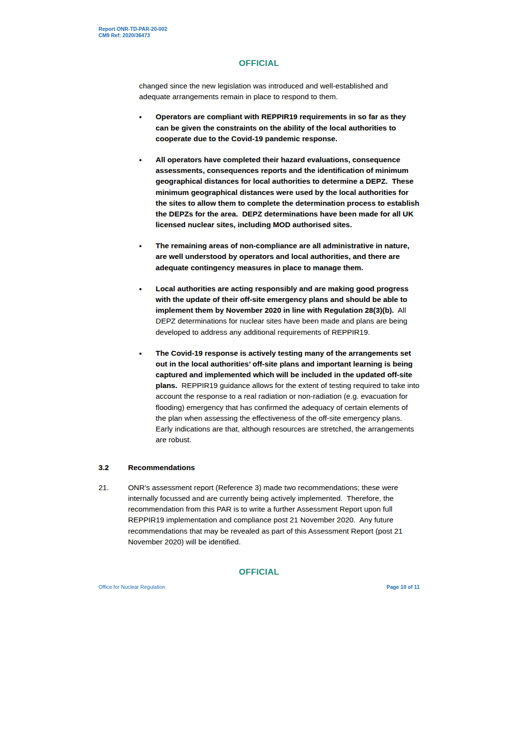Report ONR-TD-PAR-20-002
CM9 Ref: 2020/36473
OFFICIAL
changed since the new legislation was introduced and well-established and adequate arrangements remain in place to respond to them.
Operators are compliant with REPPIR19 requirements in so far as they can be given the constraints on the ability of the local authorities to cooperate due to the Covid-19 pandemic response.
All operators have completed their hazard evaluations, consequence assessments, consequences reports and the identification of minimum geographical distances for local authorities to determine a DEPZ. These minimum geographical distances were used by the local authorities for the sites to allow them to complete the determination process to establish the DEPZs for the area. DEPZ determinations have been made for all UK licensed nuclear sites, including MOD authorised sites.
The remaining areas of non-compliance are all administrative in nature, are well understood by operators and local authorities, and there are adequate contingency measures in place to manage them.
Local authorities are acting responsibly and are making good progress with the update of their off-site emergency plans and should be able to implement them by November 2020 in line with Regulation 28(3)(b). All DEPZ determinations for nuclear sites have been made and plans are being developed to address any additional requirements of REPPIR19.
The Covid-19 response is actively testing many of the arrangements set out in the local authorities’ off-site plans and important learning is being captured and implemented which will be included in the updated off-site plans. REPPIR19 guidance allows for the extent of testing required to take into account the response to a real radiation or non-radiation (e.g. evacuation for flooding) emergency that has confirmed the adequacy of certain elements of the plan when assessing the effectiveness of the off-site emergency plans. Early indications are that, although resources are stretched, the arrangements are robust.
3.2 Recommendations
21.
ONR’s assessment report (Reference 3) made two recommendations; these were internally focussed and are currently being actively implemented. Therefore, the recommendation from this PAR is to write a further Assessment Report upon full REPPIR19 implementation and compliance post 21 November 2020. Any future recommendations that may be revealed as part of this Assessment Report (post 21 November 2020) will be identified.
OFFICIAL
Office for Nuclear Regulation Page 10 of 11